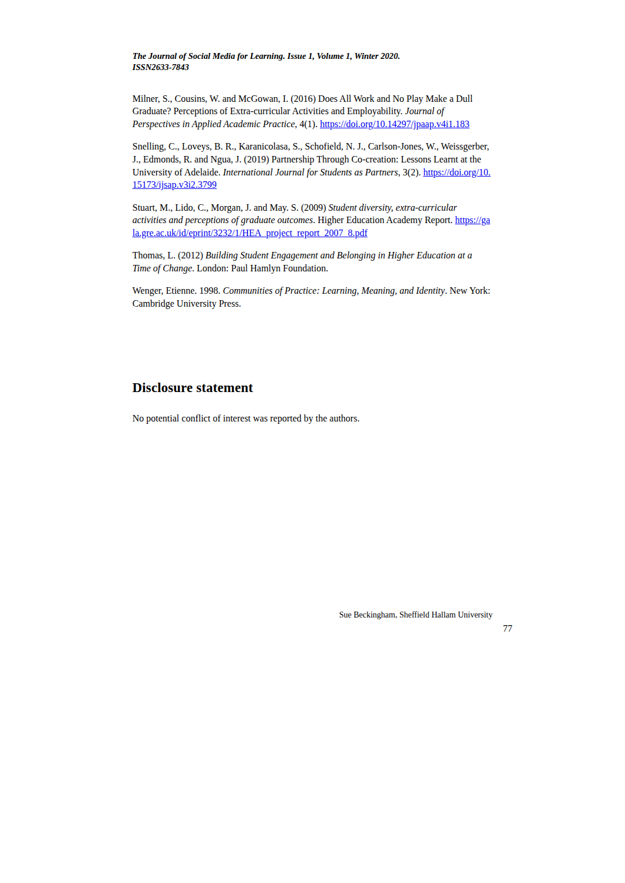The Journal of Social Media for Learning. Issue 1, Volume 1, Winter 2020. ISSN2633-7843
Milner, S., Cousins, W. and McGowan, I. (2016) Does All Work and No Play Make a Dull Graduate? Perceptions of Extra-curricular Activities and Employability. Journal of Perspectives in Applied Academic Practice, 4(1). https://doi.org/10.14297/jpaap.v4i1.183
Snelling, C., Loveys, B. R., Karanicolasa, S., Schofield, N. J., Carlson-Jones, W., Weissgerber, J., Edmonds, R. and Ngua, J. (2019) Partnership Through Co-creation: Lessons Learnt at the University of Adelaide. International Journal for Students as Partners, 3(2). https://doi.org/10.15173/ijsap.v3i2.3799
Stuart, M., Lido, C., Morgan, J. and May. S. (2009) Student diversity, extra-curricular activities and perceptions of graduate outcomes. Higher Education Academy Report. https://gala.gre.ac.uk/id/eprint/3232/1/HEA_project_report_2007_8.pdf
Thomas, L. (2012) Building Student Engagement and Belonging in Higher Education at a Time of Change. London: Paul Hamlyn Foundation.
Wenger, Etienne. 1998. Communities of Practice: Learning, Meaning, and Identity. New York: Cambridge University Press.
Disclosure statement
No potential conflict of interest was reported by the authors.
Sue Beckingham, Sheffield Hallam University 77